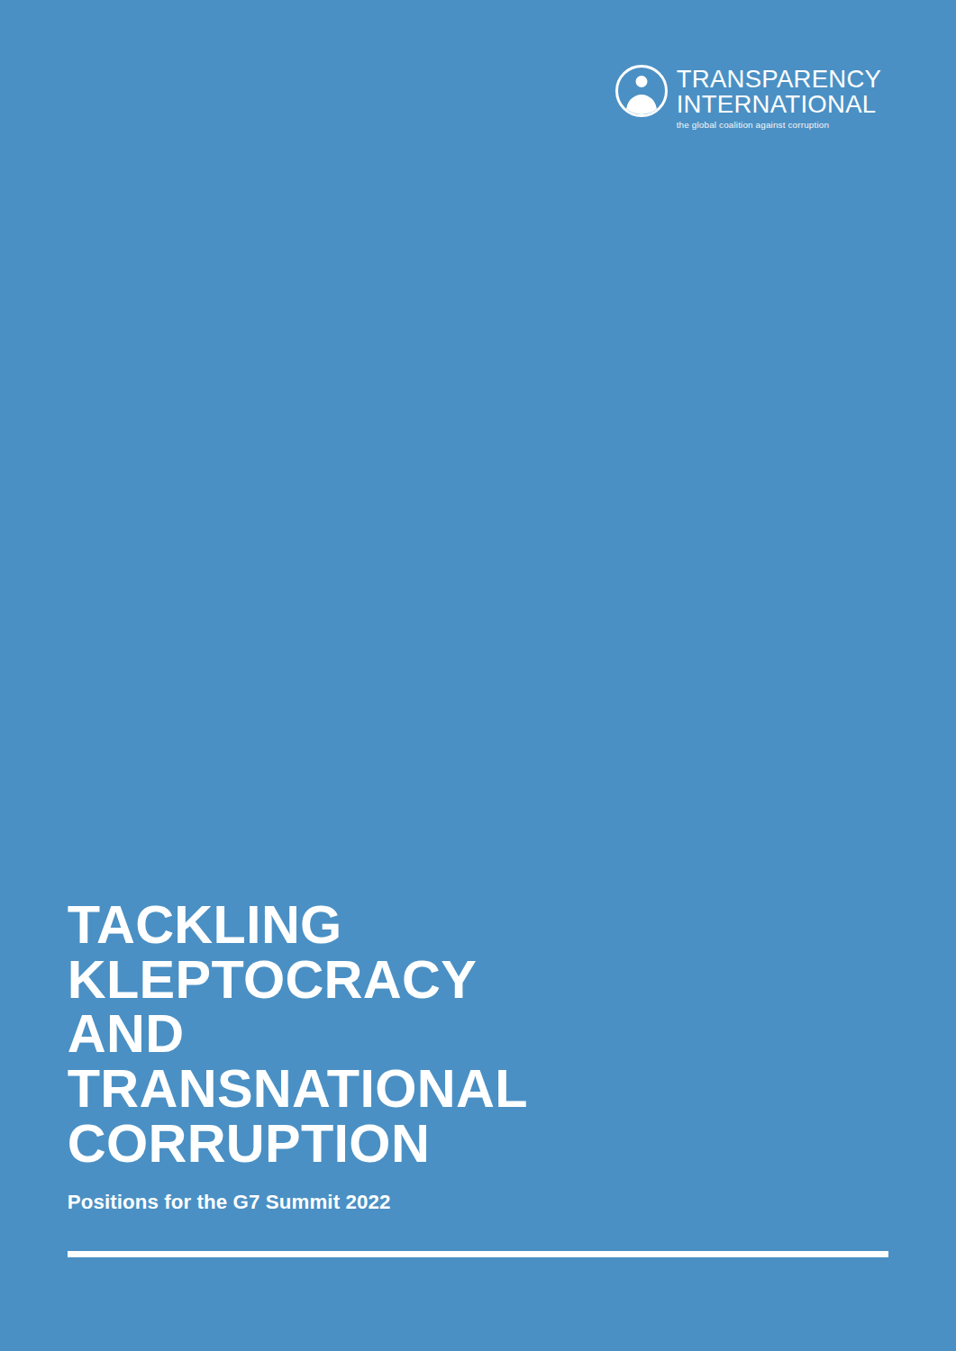TRANSPARENCY INTERNATIONAL the global coalition against corruption
Tackling Kleptocracy and Transnational Corruption
Positions for the G7 Summit 2022